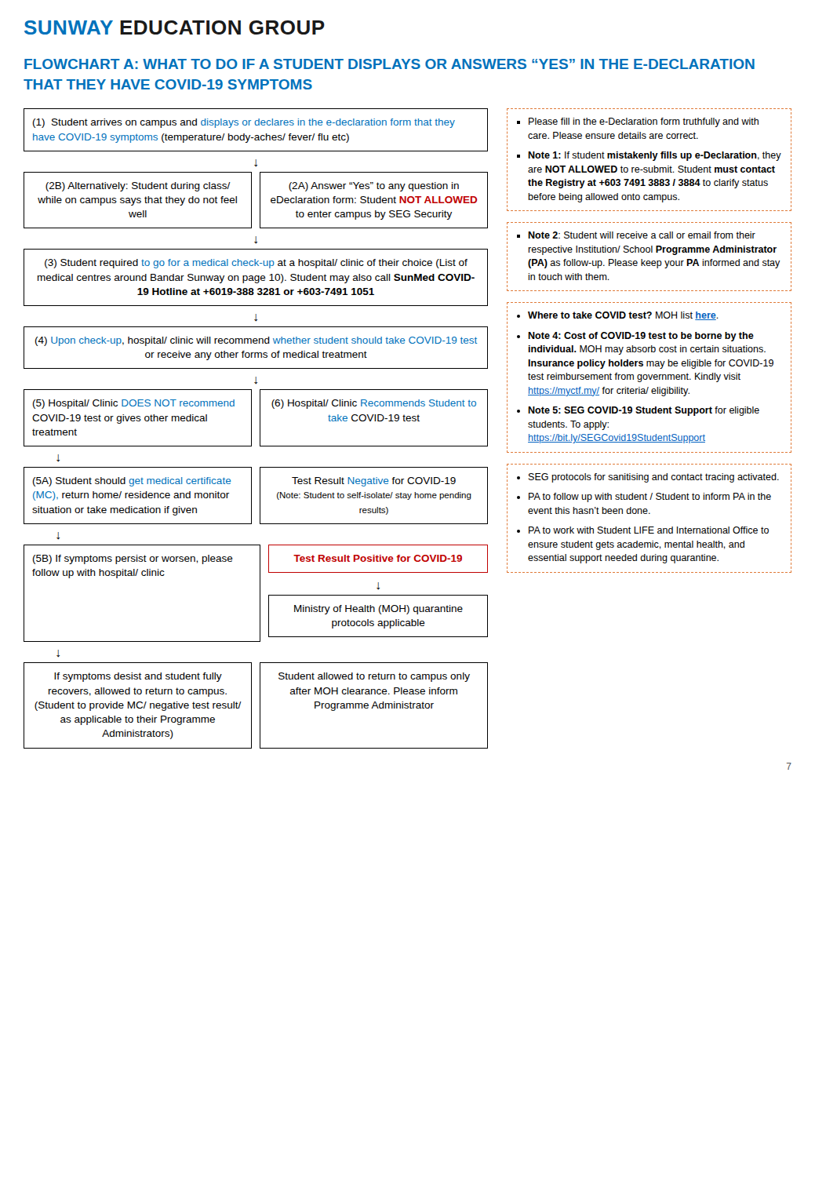SUNWAY EDUCATION GROUP
Flowchart A: What to do if a student displays or answers “Yes” in the e-Declaration that they have COVID-19 symptoms
(1) Student arrives on campus and displays or declares in the e-declaration form that they have COVID-19 symptoms (temperature/ body-aches/ fever/ flu etc)
↓
(2B) Alternatively: Student during class/ while on campus says that they do not feel well
(2A) Answer “Yes” to any question in eDeclaration form: Student NOT ALLOWED to enter campus by SEG Security
↓
(3) Student required to go for a medical check-up at a hospital/ clinic of their choice (List of medical centres around Bandar Sunway on page 10). Student may also call SunMed COVID-19 Hotline at +6019-388 3281 or +603-7491 1051
↓
(4) Upon check-up, hospital/ clinic will recommend whether student should take COVID-19 test or receive any other forms of medical treatment
↓
(5) Hospital/ Clinic DOES NOT recommend COVID-19 test or gives other medical treatment
(6) Hospital/ Clinic Recommends Student to take COVID-19 test
↓
(5A) Student should get medical certificate (MC), return home/ residence and monitor situation or take medication if given
Test Result Negative for COVID-19
(Note: Student to self-isolate/ stay home pending results)
↓
(5B) If symptoms persist or worsen, please follow up with hospital/ clinic
Test Result Positive for COVID-19
↓
Ministry of Health (MOH) quarantine protocols applicable
↓
If symptoms desist and student fully recovers, allowed to return to campus. (Student to provide MC/ negative test result/ as applicable to their Programme Administrators)
Student allowed to return to campus only after MOH clearance. Please inform Programme Administrator
Please fill in the e-Declaration form truthfully and with care. Please ensure details are correct.
Note 1: If student mistakenly fills up e-Declaration, they are NOT ALLOWED to re-submit. Student must contact the Registry at +603 7491 3883 / 3884 to clarify status before being allowed onto campus.
Note 2: Student will receive a call or email from their respective Institution/ School Programme Administrator (PA) as follow-up. Please keep your PA informed and stay in touch with them.
Where to take COVID test? MOH list here.
Note 4: Cost of COVID-19 test to be borne by the individual. MOH may absorb cost in certain situations. Insurance policy holders may be eligible for COVID-19 test reimbursement from government. Kindly visit https://myctf.my/ for criteria/ eligibility.
Note 5: SEG COVID-19 Student Support for eligible students. To apply: https://bit.ly/SEGCovid19StudentSupport
SEG protocols for sanitising and contact tracing activated.
PA to follow up with student / Student to inform PA in the event this hasn’t been done.
PA to work with Student LIFE and International Office to ensure student gets academic, mental health, and essential support needed during quarantine.
7